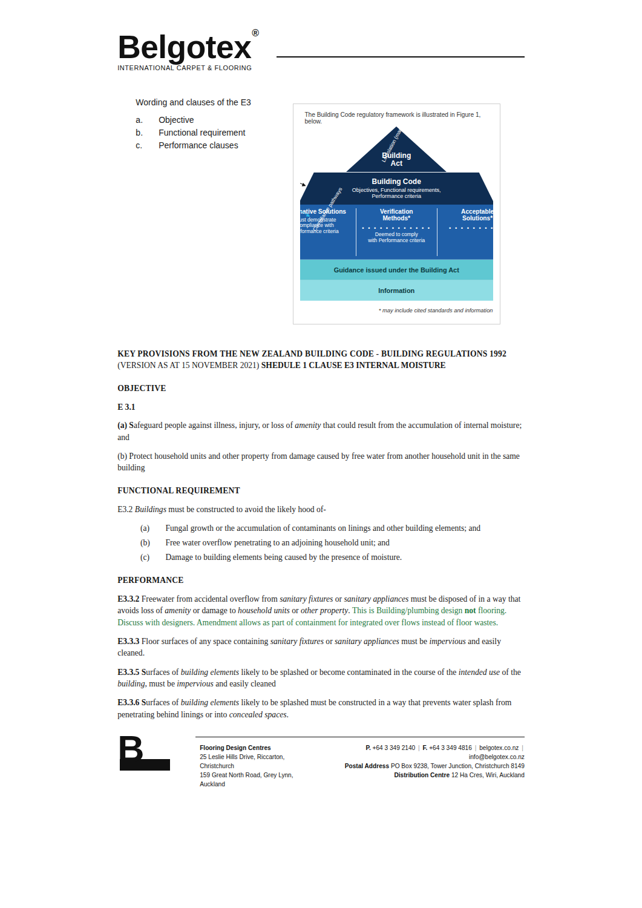Belgotex®
INTERNATIONAL CARPET & FLOORING
Wording and clauses of the E3
a. Objective
b. Functional requirement
c. Performance clauses
The Building Code regulatory framework is illustrated in Figure 1, below.
Building
Act
Building Code
Objectives, Functional requirements,
Performance criteria
Alternative Solutions
Must demonstrate
compliance with
Performance criteria
Verification
Methods*
• • • • • • • • • • • •
Deemed to comply
with Performance criteria
Acceptable
Solutions*
• • • • • • • • • •
Guidance issued under the Building Act
Information
Legislation (mandatory)
Compliance pathways
* may include cited standards and information
KEY PROVISIONS FROM THE NEW ZEALAND BUILDING CODE - BUILDING REGULATIONS 1992
(VERSION AS AT 15 NOVEMBER 2021) SHEDULE 1 CLAUSE E3 INTERNAL MOISTURE
OBJECTIVE
E 3.1
(a) Safeguard people against illness, injury, or loss of amenity that could result from the accumulation of internal moisture; and
(b) Protect household units and other property from damage caused by free water from another household unit in the same building
FUNCTIONAL REQUIREMENT
E3.2 Buildings must be constructed to avoid the likely hood of-
(a) Fungal growth or the accumulation of contaminants on linings and other building elements; and
(b) Free water overflow penetrating to an adjoining household unit; and
(c) Damage to building elements being caused by the presence of moisture.
PERFORMANCE
E3.3.2 Freewater from accidental overflow from sanitary fixtures or sanitary appliances must be disposed of in a way that avoids loss of amenity or damage to household units or other property. This is Building/plumbing design not flooring. Discuss with designers. Amendment allows as part of containment for integrated over flows instead of floor wastes.
E3.3.3 Floor surfaces of any space containing sanitary fixtures or sanitary appliances must be impervious and easily cleaned.
E3.3.5 Surfaces of building elements likely to be splashed or become contaminated in the course of the intended use of the building, must be impervious and easily cleaned
E3.3.6 Surfaces of building elements likely to be splashed must be constructed in a way that prevents water splash from penetrating behind linings or into concealed spaces.
B
Flooring Design Centres
25 Leslie Hills Drive, Riccarton, Christchurch
159 Great North Road, Grey Lynn, Auckland
P. +64 3 349 2140 | F. +64 3 349 4816 | belgotex.co.nz | info@belgotex.co.nz
Postal Address PO Box 9238, Tower Junction, Christchurch 8149
Distribution Centre 12 Ha Cres, Wiri, Auckland